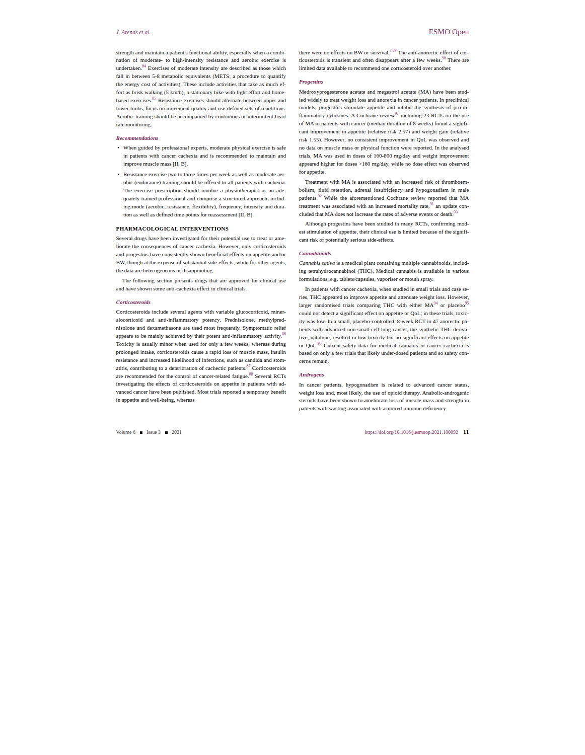J. Arends et al.
ESMO Open
strength and maintain a patient's functional ability, especially when a combination of moderate- to high-intensity resistance and aerobic exercise is undertaken.84 Exercises of moderate intensity are described as those which fall in between 5-8 metabolic equivalents (METS; a procedure to quantify the energy cost of activities). These include activities that take as much effort as brisk walking (5 km/h), a stationary bike with light effort and home-based exercises.85 Resistance exercises should alternate between upper and lower limbs, focus on movement quality and use defined sets of repetitions. Aerobic training should be accompanied by continuous or intermittent heart rate monitoring.
Recommendations
When guided by professional experts, moderate physical exercise is safe in patients with cancer cachexia and is recommended to maintain and improve muscle mass [II, B].
Resistance exercise two to three times per week as well as moderate aerobic (endurance) training should be offered to all patients with cachexia. The exercise prescription should involve a physiotherapist or an adequately trained professional and comprise a structured approach, including mode (aerobic, resistance, flexibility), frequency, intensity and duration as well as defined time points for reassessment [II, B].
Pharmacological interventions
Several drugs have been investigated for their potential use to treat or ameliorate the consequences of cancer cachexia. However, only corticosteroids and progestins have consistently shown beneficial effects on appetite and/or BW, though at the expense of substantial side-effects, while for other agents, the data are heterogeneous or disappointing.
The following section presents drugs that are approved for clinical use and have shown some anti-cachexia effect in clinical trials.
Corticosteroids
Corticosteroids include several agents with variable glucocorticoid, mineralocorticoid and anti-inflammatory potency. Prednisolone, methylprednisolone and dexamethasone are used most frequently. Symptomatic relief appears to be mainly achieved by their potent anti-inflammatory activity.86 Toxicity is usually minor when used for only a few weeks, whereas during prolonged intake, corticosteroids cause a rapid loss of muscle mass, insulin resistance and increased likelihood of infections, such as candida and stomatitis, contributing to a deterioration of cachectic patients.87 Corticosteroids are recommended for the control of cancer-related fatigue.88 Several RCTs investigating the effects of corticosteroids on appetite in patients with advanced cancer have been published. Most trials reported a temporary benefit in appetite and well-being, whereas
there were no effects on BW or survival.7,89 The anti-anorectic effect of corticosteroids is transient and often disappears after a few weeks.90 There are limited data available to recommend one corticosteroid over another.
Progestins
Medroxyprogesterone acetate and megestrol acetate (MA) have been studied widely to treat weight loss and anorexia in cancer patients. In preclinical models, progestins stimulate appetite and inhibit the synthesis of pro-inflammatory cytokines. A Cochrane review91 including 23 RCTs on the use of MA in patients with cancer (median duration of 8 weeks) found a significant improvement in appetite (relative risk 2.57) and weight gain (relative risk 1.55). However, no consistent improvement in QoL was observed and no data on muscle mass or physical function were reported. In the analysed trials, MA was used in doses of 160-800 mg/day and weight improvement appeared higher for doses >160 mg/day, while no dose effect was observed for appetite.
Treatment with MA is associated with an increased risk of thromboembolism, fluid retention, adrenal insufficiency and hypogonadism in male patients.92 While the aforementioned Cochrane review reported that MA treatment was associated with an increased mortality rate,91 an update concluded that MA does not increase the rates of adverse events or death.93
Although progestins have been studied in many RCTs, confirming modest stimulation of appetite, their clinical use is limited because of the significant risk of potentially serious side-effects.
Cannabinoids
Cannabis sativa is a medical plant containing multiple cannabinoids, including tetrahydrocannabinol (THC). Medical cannabis is available in various formulations, e.g. tablets/capsules, vaporiser or mouth spray.
In patients with cancer cachexia, when studied in small trials and case series, THC appeared to improve appetite and attenuate weight loss. However, larger randomised trials comparing THC with either MA94 or placebo95 could not detect a significant effect on appetite or QoL; in these trials, toxicity was low. In a small, placebo-controlled, 8-week RCT in 47 anorectic patients with advanced non-small-cell lung cancer, the synthetic THC derivative, nabilone, resulted in low toxicity but no significant effects on appetite or QoL.96 Current safety data for medical cannabis in cancer cachexia is based on only a few trials that likely under-dosed patients and so safety concerns remain.
Androgens
In cancer patients, hypogonadism is related to advanced cancer status, weight loss and, most likely, the use of opioid therapy. Anabolic-androgenic steroids have been shown to ameliorate loss of muscle mass and strength in patients with wasting associated with acquired immune deficiency
Volume 6 Issue 3 2021
https://doi.org/10.1016/j.esmoop.2021.100092 11